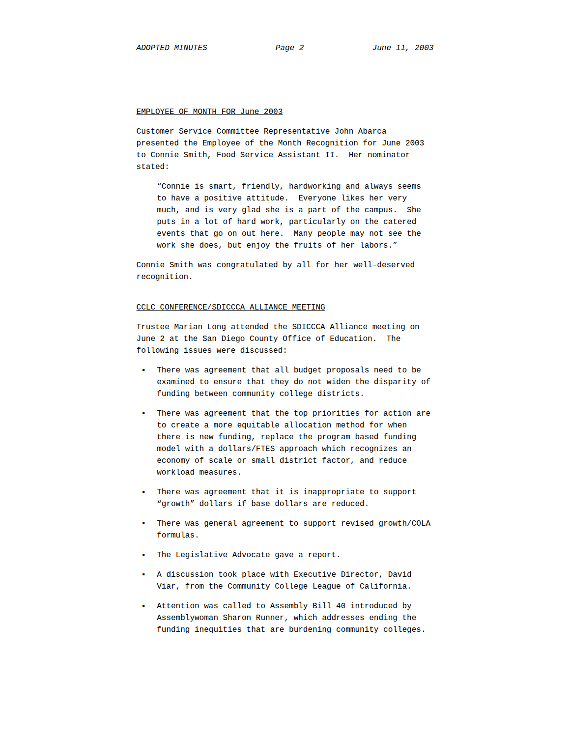ADOPTED MINUTES
Page 2
June 11, 2003
EMPLOYEE OF MONTH FOR June 2003
Customer Service Committee Representative John Abarca presented the Employee of the Month Recognition for June 2003 to Connie Smith, Food Service Assistant II. Her nominator stated:
“Connie is smart, friendly, hardworking and always seems to have a positive attitude. Everyone likes her very much, and is very glad she is a part of the campus. She puts in a lot of hard work, particularly on the catered events that go on out here. Many people may not see the work she does, but enjoy the fruits of her labors.”
Connie Smith was congratulated by all for her well-deserved recognition.
CCLC CONFERENCE/SDICCCA ALLIANCE MEETING
Trustee Marian Long attended the SDICCCA Alliance meeting on June 2 at the San Diego County Office of Education. The following issues were discussed:
There was agreement that all budget proposals need to be examined to ensure that they do not widen the disparity of funding between community college districts.
There was agreement that the top priorities for action are to create a more equitable allocation method for when there is new funding, replace the program based funding model with a dollars/FTES approach which recognizes an economy of scale or small district factor, and reduce workload measures.
There was agreement that it is inappropriate to support “growth” dollars if base dollars are reduced.
There was general agreement to support revised growth/COLA formulas.
The Legislative Advocate gave a report.
A discussion took place with Executive Director, David Viar, from the Community College League of California.
Attention was called to Assembly Bill 40 introduced by Assemblywoman Sharon Runner, which addresses ending the funding inequities that are burdening community colleges.